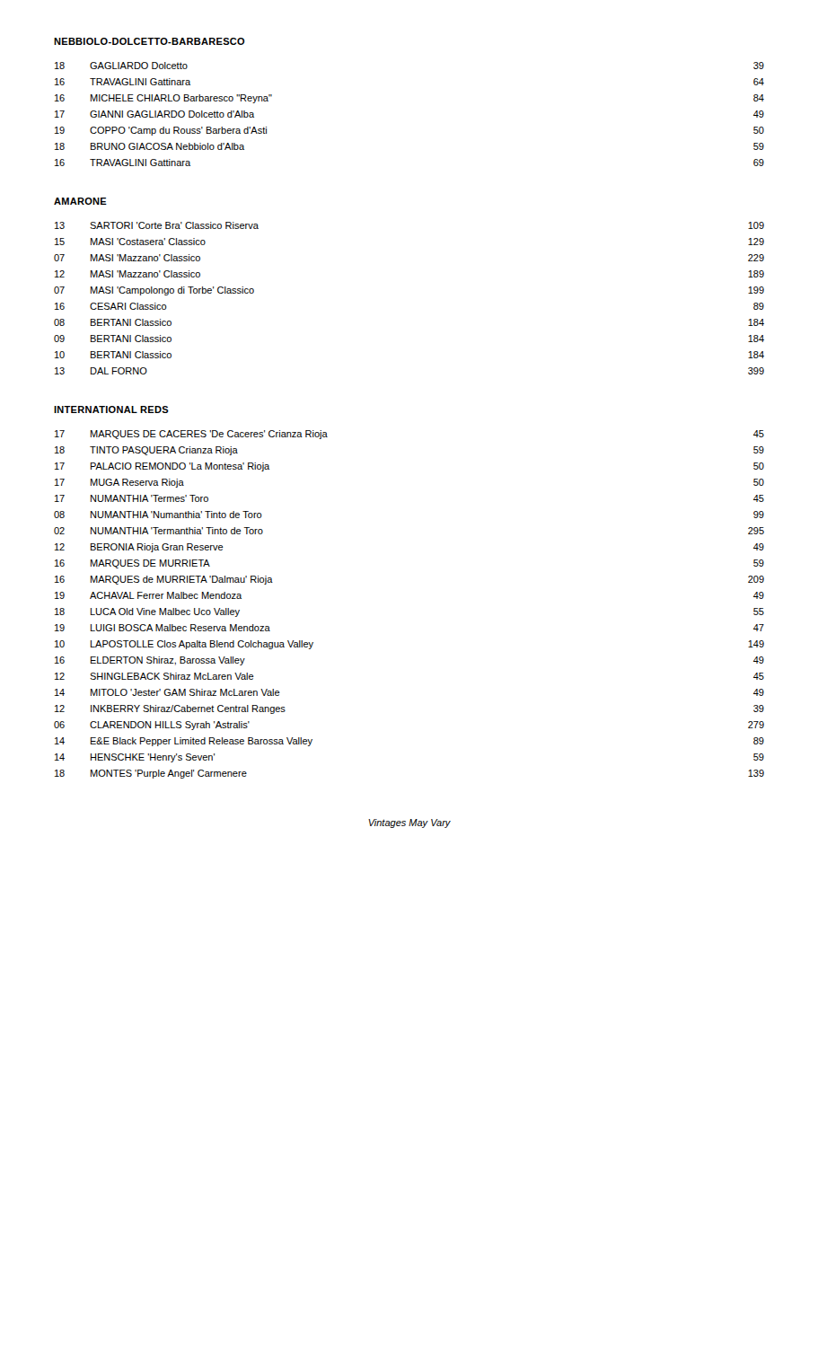NEBBIOLO-DOLCETTO-BARBARESCO
| 18 | GAGLIARDO Dolcetto | 39 |
| 16 | TRAVAGLINI Gattinara | 64 |
| 16 | MICHELE CHIARLO Barbaresco "Reyna" | 84 |
| 17 | GIANNI GAGLIARDO Dolcetto d'Alba | 49 |
| 19 | COPPO 'Camp du Rouss' Barbera d'Asti | 50 |
| 18 | BRUNO GIACOSA Nebbiolo d'Alba | 59 |
| 16 | TRAVAGLINI Gattinara | 69 |
AMARONE
| 13 | SARTORI 'Corte Bra' Classico Riserva | 109 |
| 15 | MASI 'Costasera' Classico | 129 |
| 07 | MASI 'Mazzano' Classico | 229 |
| 12 | MASI 'Mazzano' Classico | 189 |
| 07 | MASI 'Campolongo di Torbe' Classico | 199 |
| 16 | CESARI Classico | 89 |
| 08 | BERTANI Classico | 184 |
| 09 | BERTANI Classico | 184 |
| 10 | BERTANI Classico | 184 |
| 13 | DAL FORNO | 399 |
INTERNATIONAL REDS
| 17 | MARQUES DE CACERES 'De Caceres' Crianza Rioja | 45 |
| 18 | TINTO PASQUERA Crianza Rioja | 59 |
| 17 | PALACIO REMONDO 'La Montesa' Rioja | 50 |
| 17 | MUGA Reserva Rioja | 50 |
| 17 | NUMANTHIA 'Termes' Toro | 45 |
| 08 | NUMANTHIA 'Numanthia' Tinto de Toro | 99 |
| 02 | NUMANTHIA 'Termanthia' Tinto de Toro | 295 |
| 12 | BERONIA Rioja Gran Reserve | 49 |
| 16 | MARQUES DE MURRIETA | 59 |
| 16 | MARQUES de MURRIETA 'Dalmau' Rioja | 209 |
| 19 | ACHAVAL Ferrer Malbec Mendoza | 49 |
| 18 | LUCA Old Vine Malbec Uco Valley | 55 |
| 19 | LUIGI BOSCA Malbec Reserva Mendoza | 47 |
| 10 | LAPOSTOLLE Clos Apalta Blend Colchagua Valley | 149 |
| 16 | ELDERTON Shiraz, Barossa Valley | 49 |
| 12 | SHINGLEBACK Shiraz McLaren Vale | 45 |
| 14 | MITOLO 'Jester' GAM Shiraz McLaren Vale | 49 |
| 12 | INKBERRY Shiraz/Cabernet Central Ranges | 39 |
| 06 | CLARENDON HILLS Syrah 'Astralis' | 279 |
| 14 | E&E Black Pepper Limited Release Barossa Valley | 89 |
| 14 | HENSCHKE 'Henry's Seven' | 59 |
| 18 | MONTES 'Purple Angel' Carmenere | 139 |
Vintages May Vary